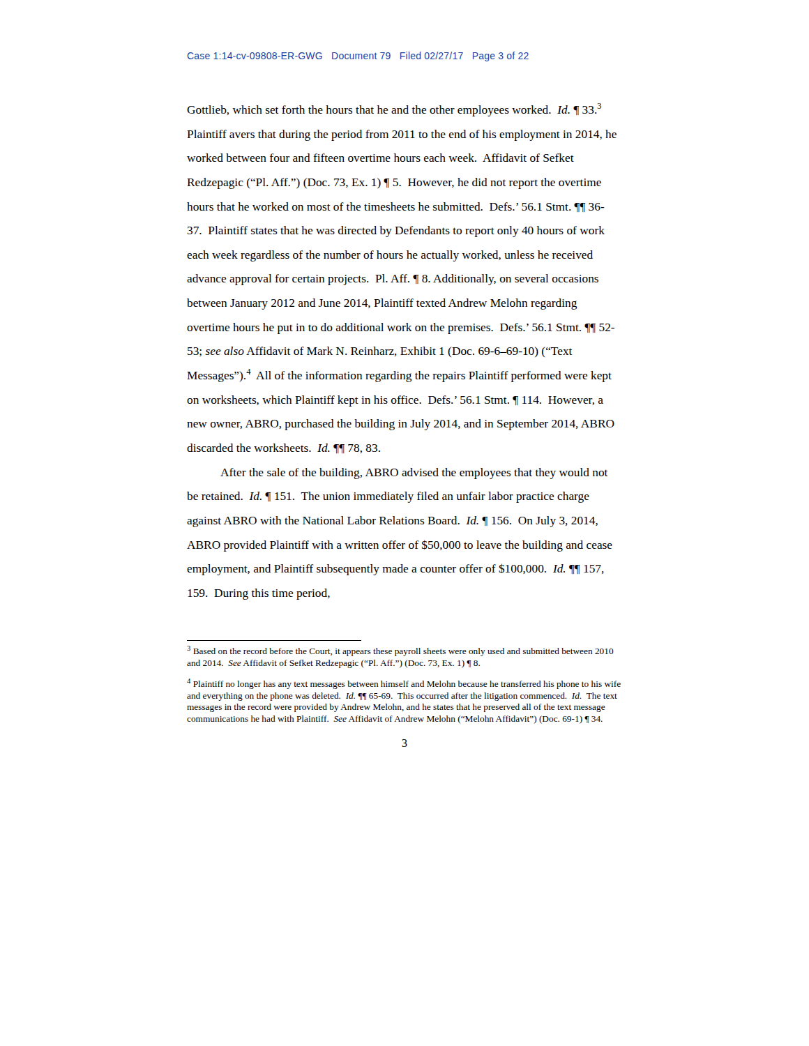Case 1:14-cv-09808-ER-GWG Document 79 Filed 02/27/17 Page 3 of 22
Gottlieb, which set forth the hours that he and the other employees worked. Id. ¶ 33.3 Plaintiff avers that during the period from 2011 to the end of his employment in 2014, he worked between four and fifteen overtime hours each week. Affidavit of Sefket Redzepagic (“Pl. Aff.”) (Doc. 73, Ex. 1) ¶ 5. However, he did not report the overtime hours that he worked on most of the timesheets he submitted. Defs.’ 56.1 Stmt. ¶¶ 36-37. Plaintiff states that he was directed by Defendants to report only 40 hours of work each week regardless of the number of hours he actually worked, unless he received advance approval for certain projects. Pl. Aff. ¶ 8. Additionally, on several occasions between January 2012 and June 2014, Plaintiff texted Andrew Melohn regarding overtime hours he put in to do additional work on the premises. Defs.’ 56.1 Stmt. ¶¶ 52-53; see also Affidavit of Mark N. Reinharz, Exhibit 1 (Doc. 69-6–69-10) (“Text Messages”).4 All of the information regarding the repairs Plaintiff performed were kept on worksheets, which Plaintiff kept in his office. Defs.’ 56.1 Stmt. ¶ 114. However, a new owner, ABRO, purchased the building in July 2014, and in September 2014, ABRO discarded the worksheets. Id. ¶¶ 78, 83.
After the sale of the building, ABRO advised the employees that they would not be retained. Id. ¶ 151. The union immediately filed an unfair labor practice charge against ABRO with the National Labor Relations Board. Id. ¶ 156. On July 3, 2014, ABRO provided Plaintiff with a written offer of $50,000 to leave the building and cease employment, and Plaintiff subsequently made a counter offer of $100,000. Id. ¶¶ 157, 159. During this time period,
3 Based on the record before the Court, it appears these payroll sheets were only used and submitted between 2010 and 2014. See Affidavit of Sefket Redzepagic (“Pl. Aff.”) (Doc. 73, Ex. 1) ¶ 8.
4 Plaintiff no longer has any text messages between himself and Melohn because he transferred his phone to his wife and everything on the phone was deleted. Id. ¶¶ 65-69. This occurred after the litigation commenced. Id. The text messages in the record were provided by Andrew Melohn, and he states that he preserved all of the text message communications he had with Plaintiff. See Affidavit of Andrew Melohn (“Melohn Affidavit”) (Doc. 69-1) ¶ 34.
3